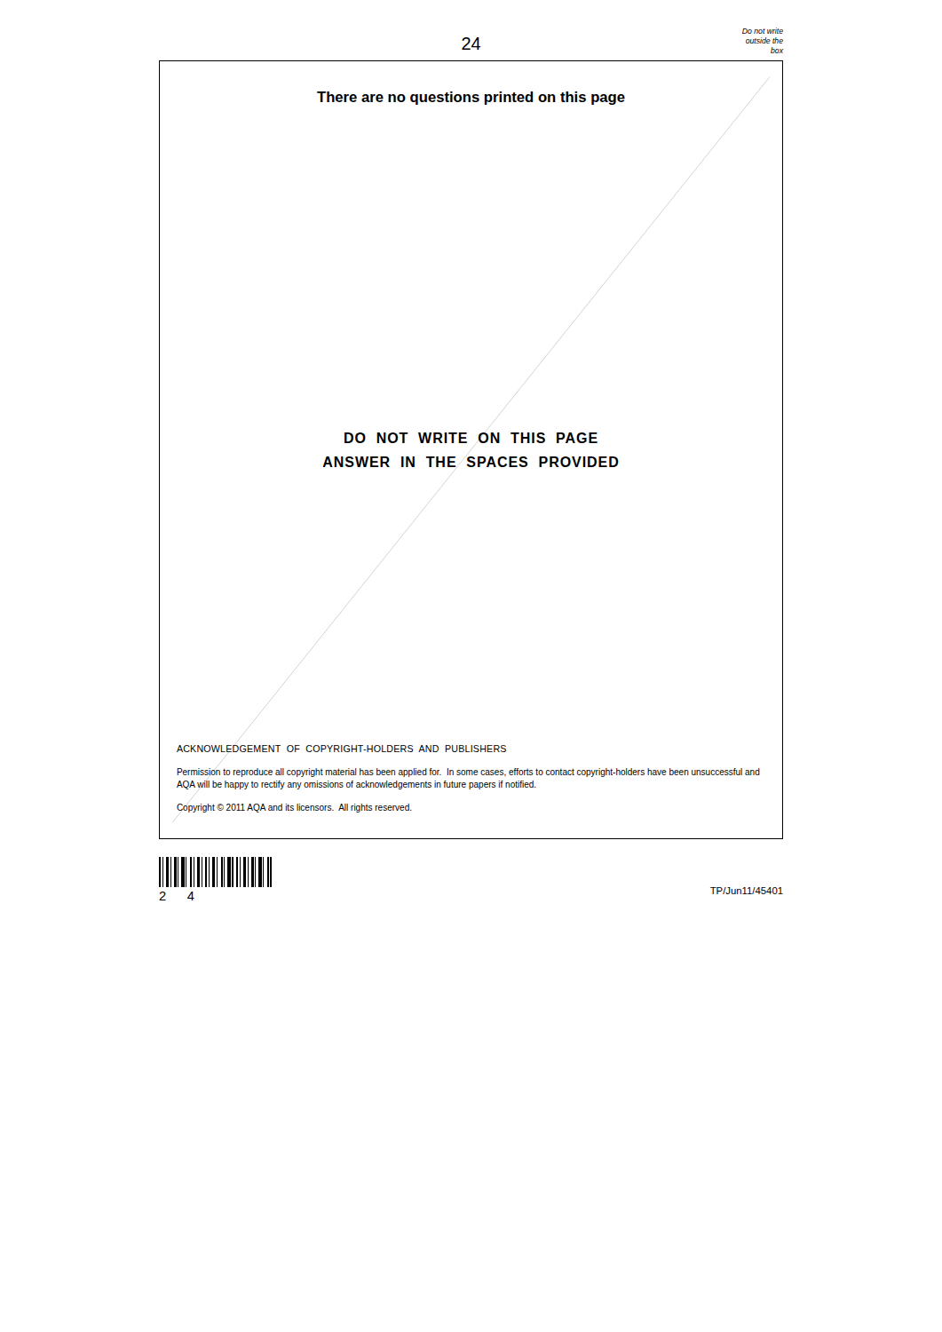Do not write
outside the
box
24
There are no questions printed on this page
DO NOT WRITE ON THIS PAGE
ANSWER IN THE SPACES PROVIDED
ACKNOWLEDGEMENT OF COPYRIGHT-HOLDERS AND PUBLISHERS
Permission to reproduce all copyright material has been applied for. In some cases, efforts to contact copyright-holders have been unsuccessful and AQA will be happy to rectify any omissions of acknowledgements in future papers if notified.
Copyright © 2011 AQA and its licensors. All rights reserved.
2 4
TP/Jun11/45401